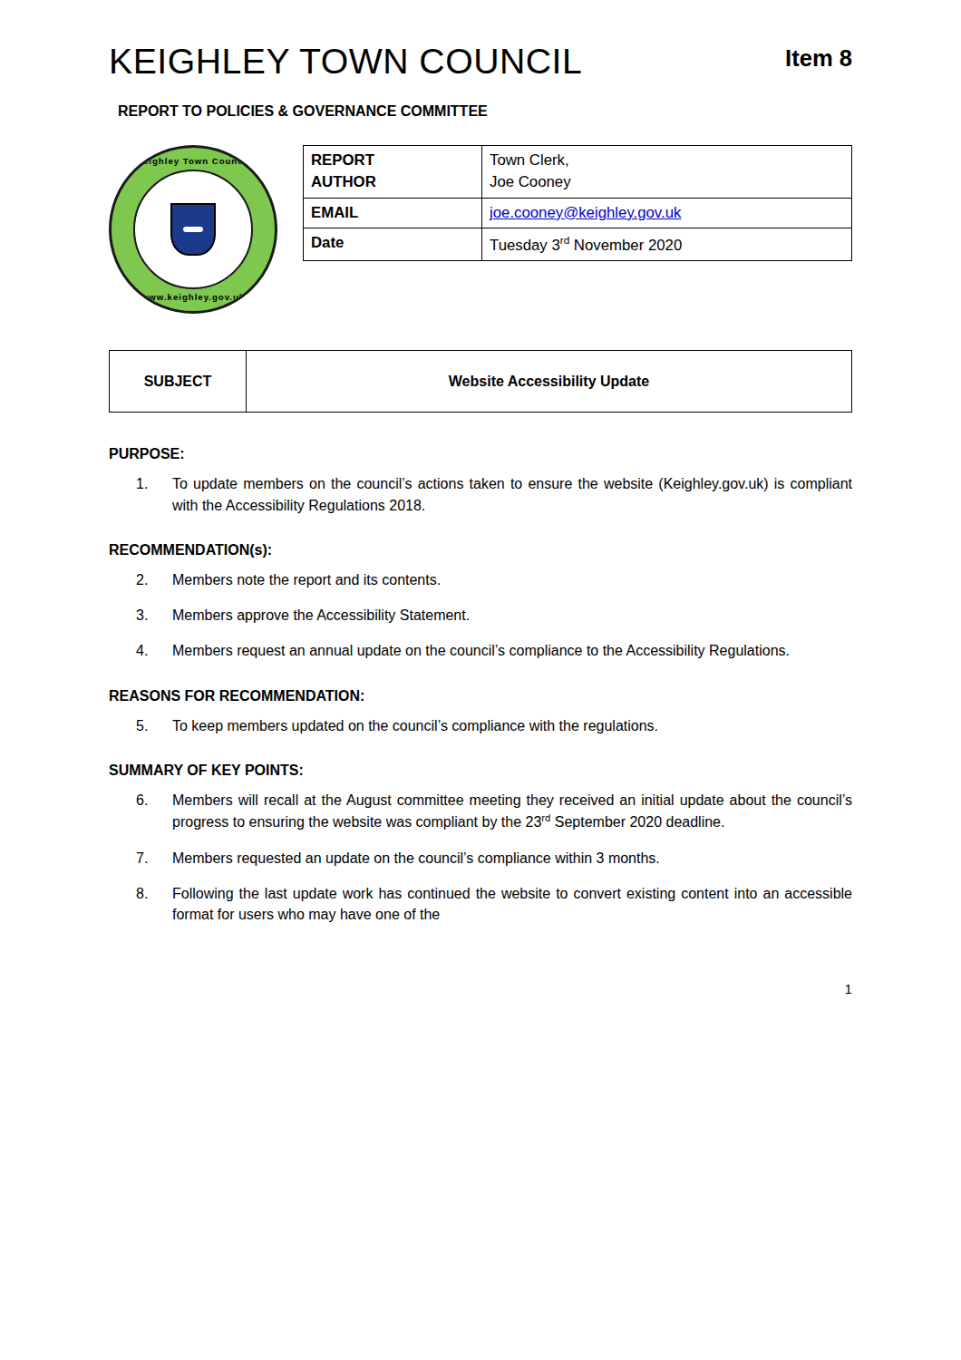KEIGHLEY TOWN COUNCIL
Item 8
REPORT TO POLICIES & GOVERNANCE COMMITTEE
Keighley Town Council
www.keighley.gov.uk
| REPORT AUTHOR | Town Clerk, Joe Cooney |
| EMAIL | joe.cooney@keighley.gov.uk |
| Date | Tuesday 3 rd November 2020 |
| SUBJECT | Website Accessibility Update |
PURPOSE:
1. To update members on the council’s actions taken to ensure the website (Keighley.gov.uk) is compliant with the Accessibility Regulations 2018.
RECOMMENDATION(s):
2. Members note the report and its contents.
3. Members approve the Accessibility Statement.
4. Members request an annual update on the council’s compliance to the Accessibility Regulations.
REASONS FOR RECOMMENDATION:
5. To keep members updated on the council’s compliance with the regulations.
SUMMARY OF KEY POINTS:
6. Members will recall at the August committee meeting they received an initial update about the council’s progress to ensuring the website was compliant by the 23rd September 2020 deadline.
7. Members requested an update on the council’s compliance within 3 months.
8. Following the last update work has continued the website to convert existing content into an accessible format for users who may have one of the
1